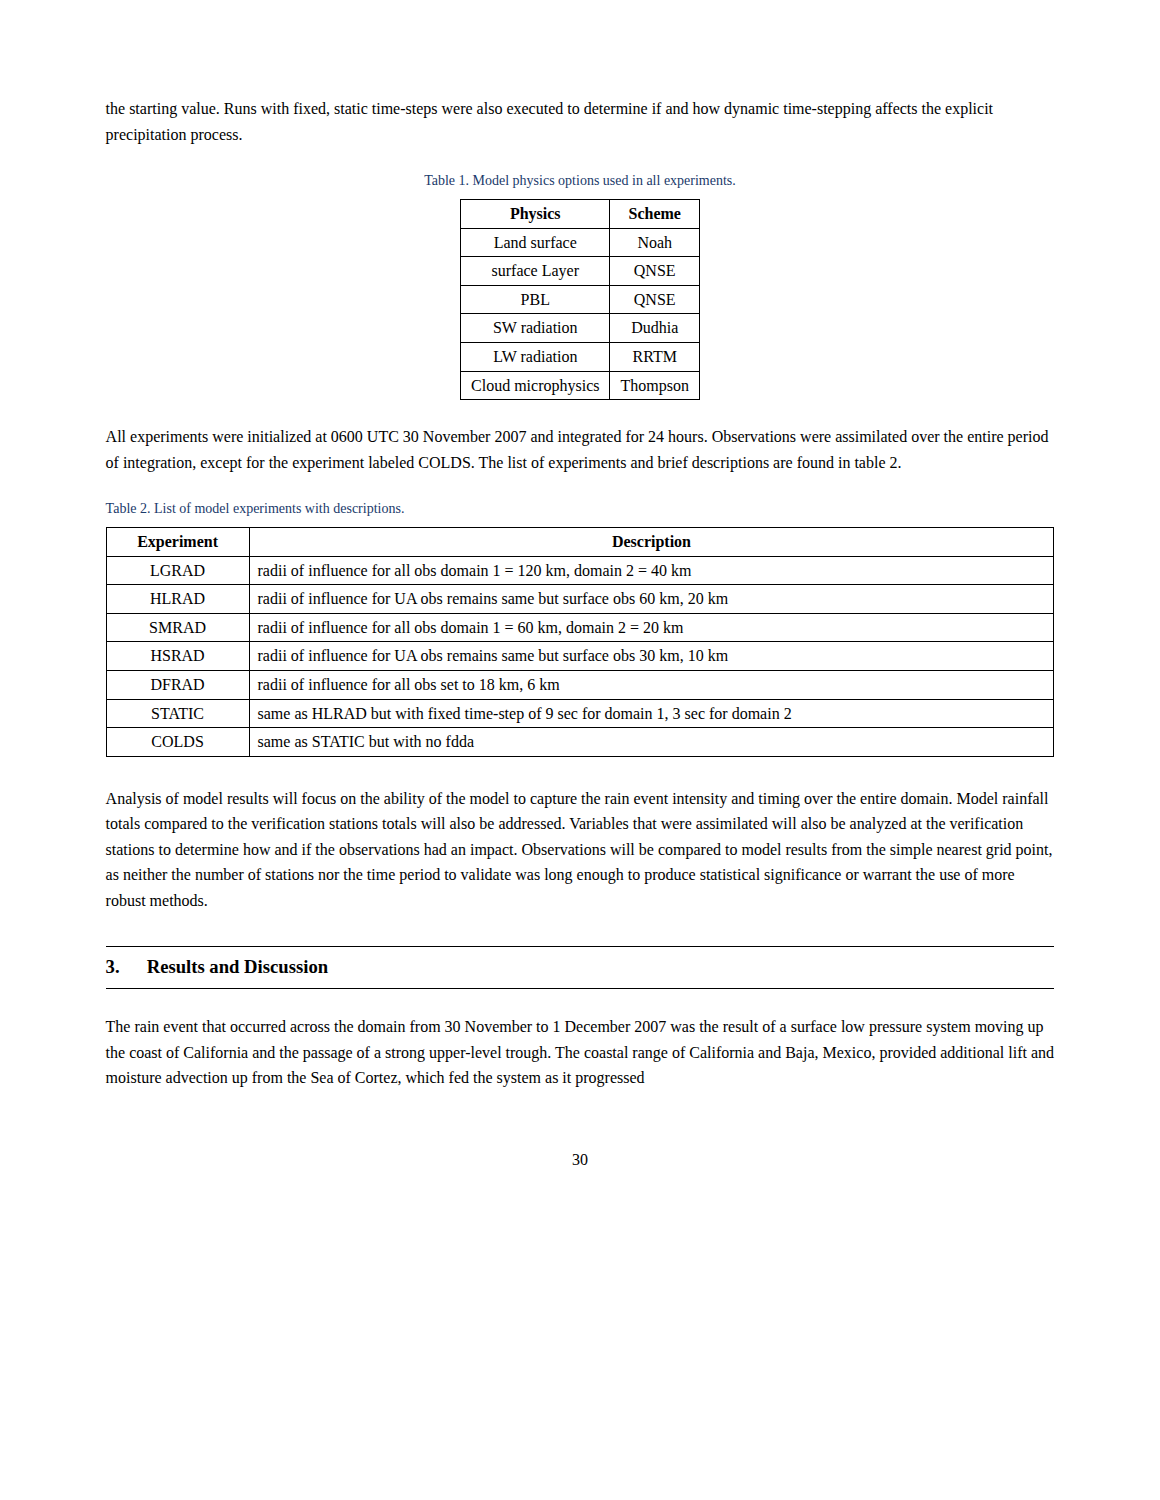the starting value. Runs with fixed, static time-steps were also executed to determine if and how dynamic time-stepping affects the explicit precipitation process.
Table 1. Model physics options used in all experiments.
| Physics | Scheme |
| --- | --- |
| Land surface | Noah |
| surface Layer | QNSE |
| PBL | QNSE |
| SW radiation | Dudhia |
| LW radiation | RRTM |
| Cloud microphysics | Thompson |
All experiments were initialized at 0600 UTC 30 November 2007 and integrated for 24 hours. Observations were assimilated over the entire period of integration, except for the experiment labeled COLDS. The list of experiments and brief descriptions are found in table 2.
Table 2. List of model experiments with descriptions.
| Experiment | Description |
| --- | --- |
| LGRAD | radii of influence for all obs domain 1 = 120 km, domain 2 = 40 km |
| HLRAD | radii of influence for UA obs remains same but surface obs 60 km, 20 km |
| SMRAD | radii of influence for all obs domain 1 = 60 km, domain 2 = 20 km |
| HSRAD | radii of influence for UA obs remains same but surface obs 30 km, 10 km |
| DFRAD | radii of influence for all obs set to 18 km, 6 km |
| STATIC | same as HLRAD but with fixed time-step of 9 sec for domain 1, 3 sec for domain 2 |
| COLDS | same as STATIC but with no fdda |
Analysis of model results will focus on the ability of the model to capture the rain event intensity and timing over the entire domain. Model rainfall totals compared to the verification stations totals will also be addressed. Variables that were assimilated will also be analyzed at the verification stations to determine how and if the observations had an impact. Observations will be compared to model results from the simple nearest grid point, as neither the number of stations nor the time period to validate was long enough to produce statistical significance or warrant the use of more robust methods.
3. Results and Discussion
The rain event that occurred across the domain from 30 November to 1 December 2007 was the result of a surface low pressure system moving up the coast of California and the passage of a strong upper-level trough. The coastal range of California and Baja, Mexico, provided additional lift and moisture advection up from the Sea of Cortez, which fed the system as it progressed
30